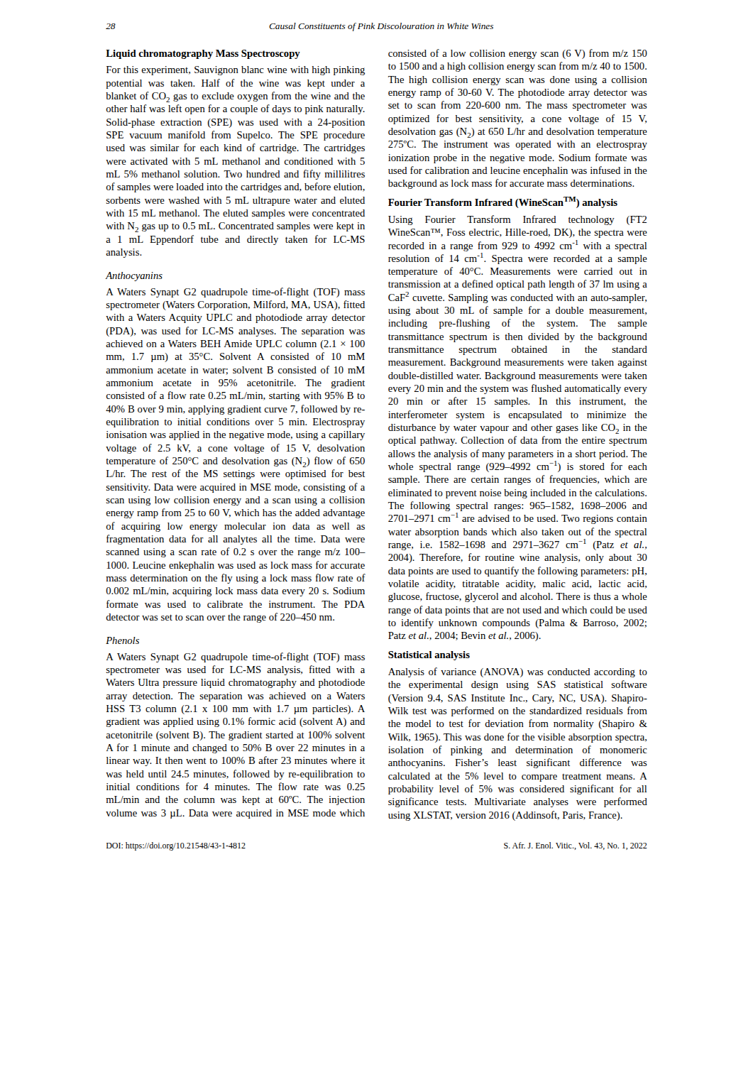28 Causal Constituents of Pink Discolouration in White Wines
Liquid chromatography Mass Spectroscopy
For this experiment, Sauvignon blanc wine with high pinking potential was taken. Half of the wine was kept under a blanket of CO2 gas to exclude oxygen from the wine and the other half was left open for a couple of days to pink naturally. Solid-phase extraction (SPE) was used with a 24-position SPE vacuum manifold from Supelco. The SPE procedure used was similar for each kind of cartridge. The cartridges were activated with 5 mL methanol and conditioned with 5 mL 5% methanol solution. Two hundred and fifty millilitres of samples were loaded into the cartridges and, before elution, sorbents were washed with 5 mL ultrapure water and eluted with 15 mL methanol. The eluted samples were concentrated with N2 gas up to 0.5 mL. Concentrated samples were kept in a 1 mL Eppendorf tube and directly taken for LC-MS analysis.
Anthocyanins
A Waters Synapt G2 quadrupole time-of-flight (TOF) mass spectrometer (Waters Corporation, Milford, MA, USA), fitted with a Waters Acquity UPLC and photodiode array detector (PDA), was used for LC-MS analyses. The separation was achieved on a Waters BEH Amide UPLC column (2.1 × 100 mm, 1.7 µm) at 35°C. Solvent A consisted of 10 mM ammonium acetate in water; solvent B consisted of 10 mM ammonium acetate in 95% acetonitrile. The gradient consisted of a flow rate 0.25 mL/min, starting with 95% B to 40% B over 9 min, applying gradient curve 7, followed by re-equilibration to initial conditions over 5 min. Electrospray ionisation was applied in the negative mode, using a capillary voltage of 2.5 kV, a cone voltage of 15 V, desolvation temperature of 250°C and desolvation gas (N2) flow of 650 L/hr. The rest of the MS settings were optimised for best sensitivity. Data were acquired in MSE mode, consisting of a scan using low collision energy and a scan using a collision energy ramp from 25 to 60 V, which has the added advantage of acquiring low energy molecular ion data as well as fragmentation data for all analytes all the time. Data were scanned using a scan rate of 0.2 s over the range m/z 100–1000. Leucine enkephalin was used as lock mass for accurate mass determination on the fly using a lock mass flow rate of 0.002 mL/min, acquiring lock mass data every 20 s. Sodium formate was used to calibrate the instrument. The PDA detector was set to scan over the range of 220–450 nm.
Phenols
A Waters Synapt G2 quadrupole time-of-flight (TOF) mass spectrometer was used for LC-MS analysis, fitted with a Waters Ultra pressure liquid chromatography and photodiode array detection. The separation was achieved on a Waters HSS T3 column (2.1 x 100 mm with 1.7 µm particles). A gradient was applied using 0.1% formic acid (solvent A) and acetonitrile (solvent B). The gradient started at 100% solvent A for 1 minute and changed to 50% B over 22 minutes in a linear way. It then went to 100% B after 23 minutes where it was held until 24.5 minutes, followed by re-equilibration to initial conditions for 4 minutes. The flow rate was 0.25 mL/min and the column was kept at 60ºC. The injection volume was 3 µL. Data were acquired in MSE mode which consisted of a low collision energy scan (6 V) from m/z 150 to 1500 and a high collision energy scan from m/z 40 to 1500. The high collision energy scan was done using a collision energy ramp of 30-60 V. The photodiode array detector was set to scan from 220-600 nm. The mass spectrometer was optimized for best sensitivity, a cone voltage of 15 V, desolvation gas (N2) at 650 L/hr and desolvation temperature 275ºC. The instrument was operated with an electrospray ionization probe in the negative mode. Sodium formate was used for calibration and leucine encephalin was infused in the background as lock mass for accurate mass determinations.
Fourier Transform Infrared (WineScanTM) analysis
Using Fourier Transform Infrared technology (FT2 WineScan™, Foss electric, Hille-roed, DK), the spectra were recorded in a range from 929 to 4992 cm-1 with a spectral resolution of 14 cm-1. Spectra were recorded at a sample temperature of 40°C. Measurements were carried out in transmission at a defined optical path length of 37 lm using a CaF2 cuvette. Sampling was conducted with an auto-sampler, using about 30 mL of sample for a double measurement, including pre-flushing of the system. The sample transmittance spectrum is then divided by the background transmittance spectrum obtained in the standard measurement. Background measurements were taken against double-distilled water. Background measurements were taken every 20 min and the system was flushed automatically every 20 min or after 15 samples. In this instrument, the interferometer system is encapsulated to minimize the disturbance by water vapour and other gases like CO2 in the optical pathway. Collection of data from the entire spectrum allows the analysis of many parameters in a short period. The whole spectral range (929–4992 cm−1) is stored for each sample. There are certain ranges of frequencies, which are eliminated to prevent noise being included in the calculations. The following spectral ranges: 965–1582, 1698–2006 and 2701–2971 cm−1 are advised to be used. Two regions contain water absorption bands which also taken out of the spectral range, i.e. 1582–1698 and 2971–3627 cm−1 (Patz et al., 2004). Therefore, for routine wine analysis, only about 30 data points are used to quantify the following parameters: pH, volatile acidity, titratable acidity, malic acid, lactic acid, glucose, fructose, glycerol and alcohol. There is thus a whole range of data points that are not used and which could be used to identify unknown compounds (Palma & Barroso, 2002; Patz et al., 2004; Bevin et al., 2006).
Statistical analysis
Analysis of variance (ANOVA) was conducted according to the experimental design using SAS statistical software (Version 9.4, SAS Institute Inc., Cary, NC, USA). Shapiro-Wilk test was performed on the standardized residuals from the model to test for deviation from normality (Shapiro & Wilk, 1965). This was done for the visible absorption spectra, isolation of pinking and determination of monomeric anthocyanins. Fisher’s least significant difference was calculated at the 5% level to compare treatment means. A probability level of 5% was considered significant for all significance tests. Multivariate analyses were performed using XLSTAT, version 2016 (Addinsoft, Paris, France).
DOI: https://doi.org/10.21548/43-1-4812 S. Afr. J. Enol. Vitic., Vol. 43, No. 1, 2022